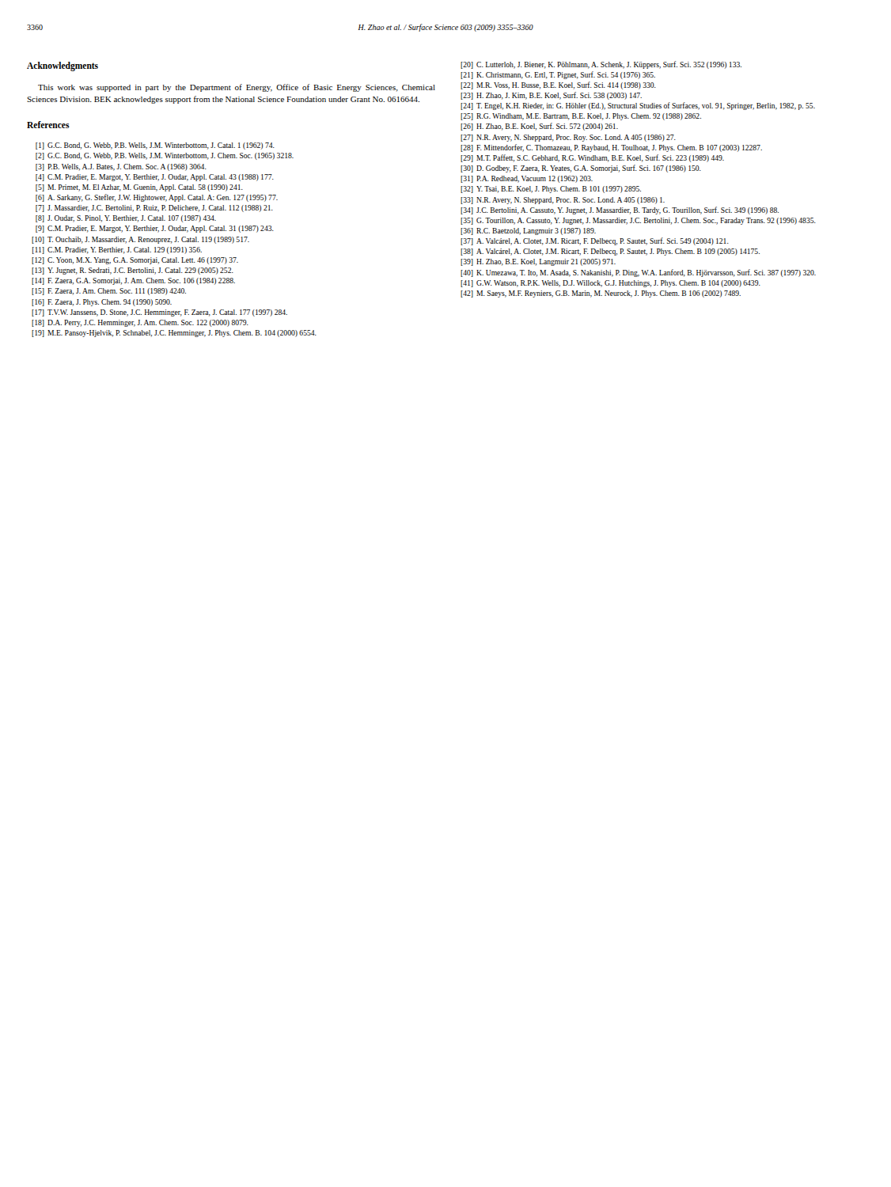3360
H. Zhao et al. / Surface Science 603 (2009) 3355–3360
Acknowledgments
This work was supported in part by the Department of Energy, Office of Basic Energy Sciences, Chemical Sciences Division. BEK acknowledges support from the National Science Foundation under Grant No. 0616644.
References
[1] G.C. Bond, G. Webb, P.B. Wells, J.M. Winterbottom, J. Catal. 1 (1962) 74.
[2] G.C. Bond, G. Webb, P.B. Wells, J.M. Winterbottom, J. Chem. Soc. (1965) 3218.
[3] P.B. Wells, A.J. Bates, J. Chem. Soc. A (1968) 3064.
[4] C.M. Pradier, E. Margot, Y. Berthier, J. Oudar, Appl. Catal. 43 (1988) 177.
[5] M. Primet, M. El Azhar, M. Guenin, Appl. Catal. 58 (1990) 241.
[6] A. Sarkany, G. Stefler, J.W. Hightower, Appl. Catal. A: Gen. 127 (1995) 77.
[7] J. Massardier, J.C. Bertolini, P. Ruiz, P. Delichere, J. Catal. 112 (1988) 21.
[8] J. Oudar, S. Pinol, Y. Berthier, J. Catal. 107 (1987) 434.
[9] C.M. Pradier, E. Margot, Y. Berthier, J. Oudar, Appl. Catal. 31 (1987) 243.
[10] T. Ouchaib, J. Massardier, A. Renouprez, J. Catal. 119 (1989) 517.
[11] C.M. Pradier, Y. Berthier, J. Catal. 129 (1991) 356.
[12] C. Yoon, M.X. Yang, G.A. Somorjai, Catal. Lett. 46 (1997) 37.
[13] Y. Jugnet, R. Sedrati, J.C. Bertolini, J. Catal. 229 (2005) 252.
[14] F. Zaera, G.A. Somorjai, J. Am. Chem. Soc. 106 (1984) 2288.
[15] F. Zaera, J. Am. Chem. Soc. 111 (1989) 4240.
[16] F. Zaera, J. Phys. Chem. 94 (1990) 5090.
[17] T.V.W. Janssens, D. Stone, J.C. Hemminger, F. Zaera, J. Catal. 177 (1997) 284.
[18] D.A. Perry, J.C. Hemminger, J. Am. Chem. Soc. 122 (2000) 8079.
[19] M.E. Pansoy-Hjelvik, P. Schnabel, J.C. Hemminger, J. Phys. Chem. B. 104 (2000) 6554.
[20] C. Lutterloh, J. Biener, K. Pöhlmann, A. Schenk, J. Küppers, Surf. Sci. 352 (1996) 133.
[21] K. Christmann, G. Ertl, T. Pignet, Surf. Sci. 54 (1976) 365.
[22] M.R. Voss, H. Busse, B.E. Koel, Surf. Sci. 414 (1998) 330.
[23] H. Zhao, J. Kim, B.E. Koel, Surf. Sci. 538 (2003) 147.
[24] T. Engel, K.H. Rieder, in: G. Höhler (Ed.), Structural Studies of Surfaces, vol. 91, Springer, Berlin, 1982, p. 55.
[25] R.G. Windham, M.E. Bartram, B.E. Koel, J. Phys. Chem. 92 (1988) 2862.
[26] H. Zhao, B.E. Koel, Surf. Sci. 572 (2004) 261.
[27] N.R. Avery, N. Sheppard, Proc. Roy. Soc. Lond. A 405 (1986) 27.
[28] F. Mittendorfer, C. Thomazeau, P. Raybaud, H. Toulhoat, J. Phys. Chem. B 107 (2003) 12287.
[29] M.T. Paffett, S.C. Gebhard, R.G. Windham, B.E. Koel, Surf. Sci. 223 (1989) 449.
[30] D. Godbey, F. Zaera, R. Yeates, G.A. Somorjai, Surf. Sci. 167 (1986) 150.
[31] P.A. Redhead, Vacuum 12 (1962) 203.
[32] Y. Tsai, B.E. Koel, J. Phys. Chem. B 101 (1997) 2895.
[33] N.R. Avery, N. Sheppard, Proc. R. Soc. Lond. A 405 (1986) 1.
[34] J.C. Bertolini, A. Cassuto, Y. Jugnet, J. Massardier, B. Tardy, G. Tourillon, Surf. Sci. 349 (1996) 88.
[35] G. Tourillon, A. Cassuto, Y. Jugnet, J. Massardier, J.C. Bertolini, J. Chem. Soc., Faraday Trans. 92 (1996) 4835.
[36] R.C. Baetzold, Langmuir 3 (1987) 189.
[37] A. Valcárel, A. Clotet, J.M. Ricart, F. Delbecq, P. Sautet, Surf. Sci. 549 (2004) 121.
[38] A. Valcárel, A. Clotet, J.M. Ricart, F. Delbecq, P. Sautet, J. Phys. Chem. B 109 (2005) 14175.
[39] H. Zhao, B.E. Koel, Langmuir 21 (2005) 971.
[40] K. Umezawa, T. Ito, M. Asada, S. Nakanishi, P. Ding, W.A. Lanford, B. Hjörvarsson, Surf. Sci. 387 (1997) 320.
[41] G.W. Watson, R.P.K. Wells, D.J. Willock, G.J. Hutchings, J. Phys. Chem. B 104 (2000) 6439.
[42] M. Saeys, M.F. Reyniers, G.B. Marin, M. Neurock, J. Phys. Chem. B 106 (2002) 7489.